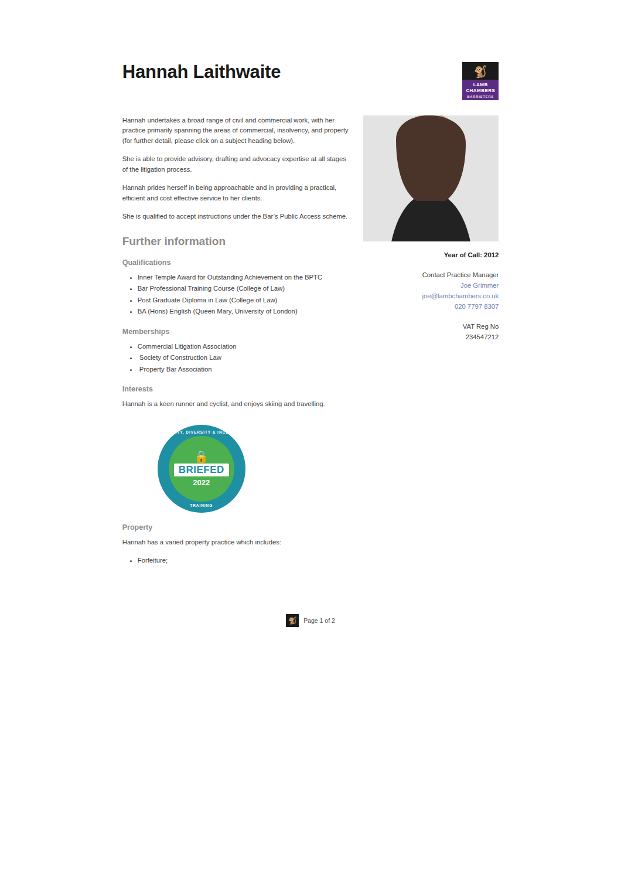Hannah Laithwaite
🐒
LAMB
CHAMBERS
BARRISTERS
Hannah undertakes a broad range of civil and commercial work, with her practice primarily spanning the areas of commercial, insolvency, and property (for further detail, please click on a subject heading below).
She is able to provide advisory, drafting and advocacy expertise at all stages of the litigation process.
Hannah prides herself in being approachable and in providing a practical, efficient and cost effective service to her clients.
She is qualified to accept instructions under the Bar’s Public Access scheme.
Further information
Qualifications
Inner Temple Award for Outstanding Achievement on the BPTC
Bar Professional Training Course (College of Law)
Post Graduate Diploma in Law (College of Law)
BA (Hons) English (Queen Mary, University of London)
Memberships
Commercial Litigation Association
Society of Construction Law
Property Bar Association
Interests
Hannah is a keen runner and cyclist, and enjoys skiing and travelling.
EQUALITY, DIVERSITY & INCLUSION TRAINING
🔒
BRIEFED
2022
Property
Hannah has a varied property practice which includes:
Forfeiture;
Year of Call: 2012
Contact Practice Manager
Joe Grimmer
joe@lambchambers.co.uk
020 7797 8307
VAT Reg No
234547212
🐒
Page 1 of 2